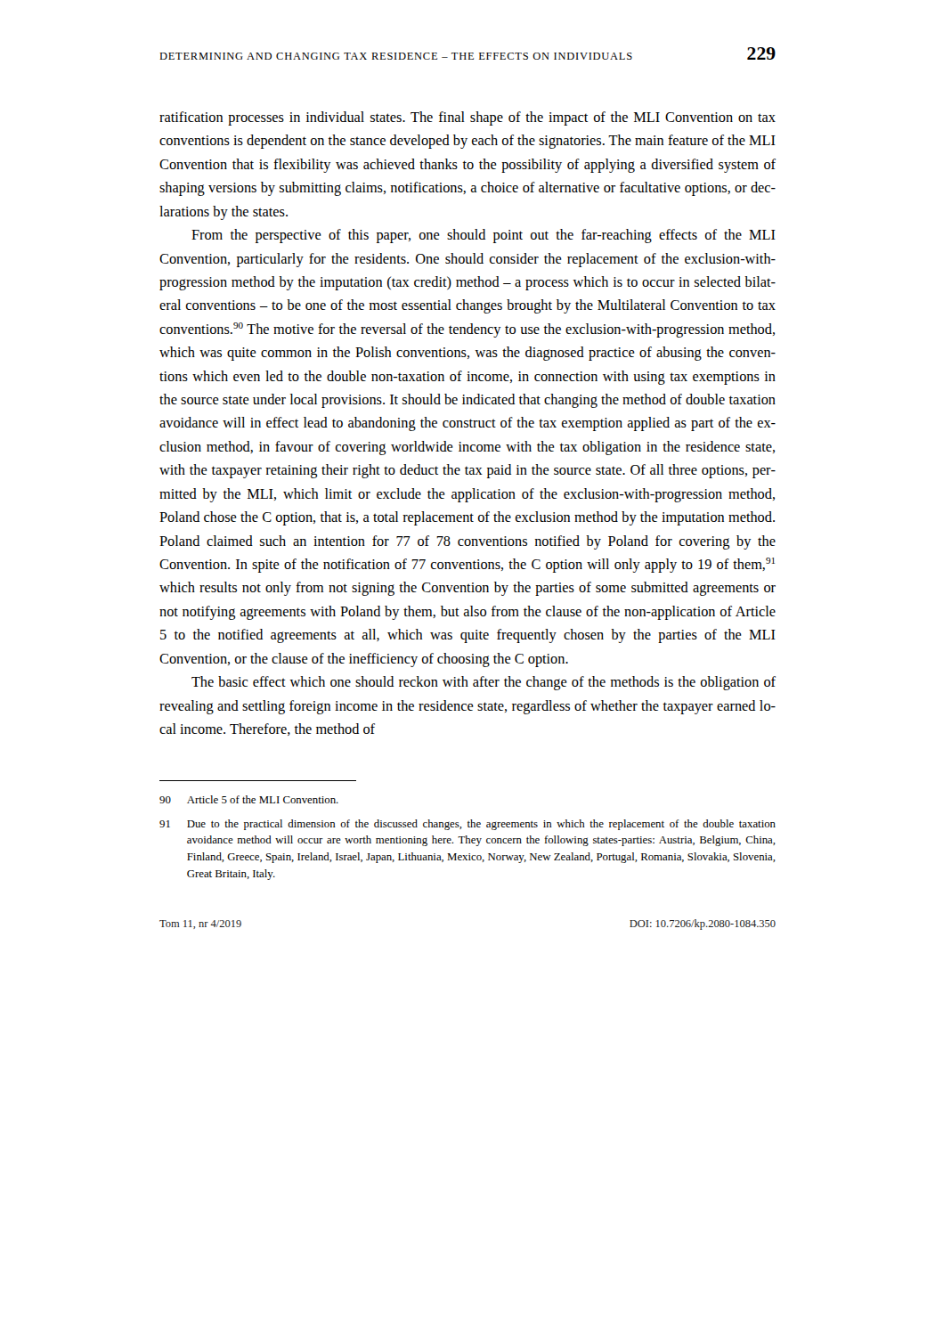Determining and changing tax residence – the effects on individuals 229
ratification processes in individual states. The final shape of the impact of the MLI Convention on tax conventions is dependent on the stance developed by each of the signatories. The main feature of the MLI Convention that is flexibility was achieved thanks to the possibility of applying a diversified system of shaping versions by submitting claims, notifications, a choice of alternative or facultative options, or declarations by the states.
From the perspective of this paper, one should point out the far-reaching effects of the MLI Convention, particularly for the residents. One should consider the replacement of the exclusion-with-progression method by the imputation (tax credit) method – a process which is to occur in selected bilateral conventions – to be one of the most essential changes brought by the Multilateral Convention to tax conventions.90 The motive for the reversal of the tendency to use the exclusion-with-progression method, which was quite common in the Polish conventions, was the diagnosed practice of abusing the conventions which even led to the double non-taxation of income, in connection with using tax exemptions in the source state under local provisions. It should be indicated that changing the method of double taxation avoidance will in effect lead to abandoning the construct of the tax exemption applied as part of the exclusion method, in favour of covering worldwide income with the tax obligation in the residence state, with the taxpayer retaining their right to deduct the tax paid in the source state. Of all three options, permitted by the MLI, which limit or exclude the application of the exclusion-with-progression method, Poland chose the C option, that is, a total replacement of the exclusion method by the imputation method. Poland claimed such an intention for 77 of 78 conventions notified by Poland for covering by the Convention. In spite of the notification of 77 conventions, the C option will only apply to 19 of them,91 which results not only from not signing the Convention by the parties of some submitted agreements or not notifying agreements with Poland by them, but also from the clause of the non-application of Article 5 to the notified agreements at all, which was quite frequently chosen by the parties of the MLI Convention, or the clause of the inefficiency of choosing the C option.
The basic effect which one should reckon with after the change of the methods is the obligation of revealing and settling foreign income in the residence state, regardless of whether the taxpayer earned local income. Therefore, the method of
90 Article 5 of the MLI Convention.
91 Due to the practical dimension of the discussed changes, the agreements in which the replacement of the double taxation avoidance method will occur are worth mentioning here. They concern the following states-parties: Austria, Belgium, China, Finland, Greece, Spain, Ireland, Israel, Japan, Lithuania, Mexico, Norway, New Zealand, Portugal, Romania, Slovakia, Slovenia, Great Britain, Italy.
Tom 11, nr 4/2019 DOI: 10.7206/kp.2080-1084.350